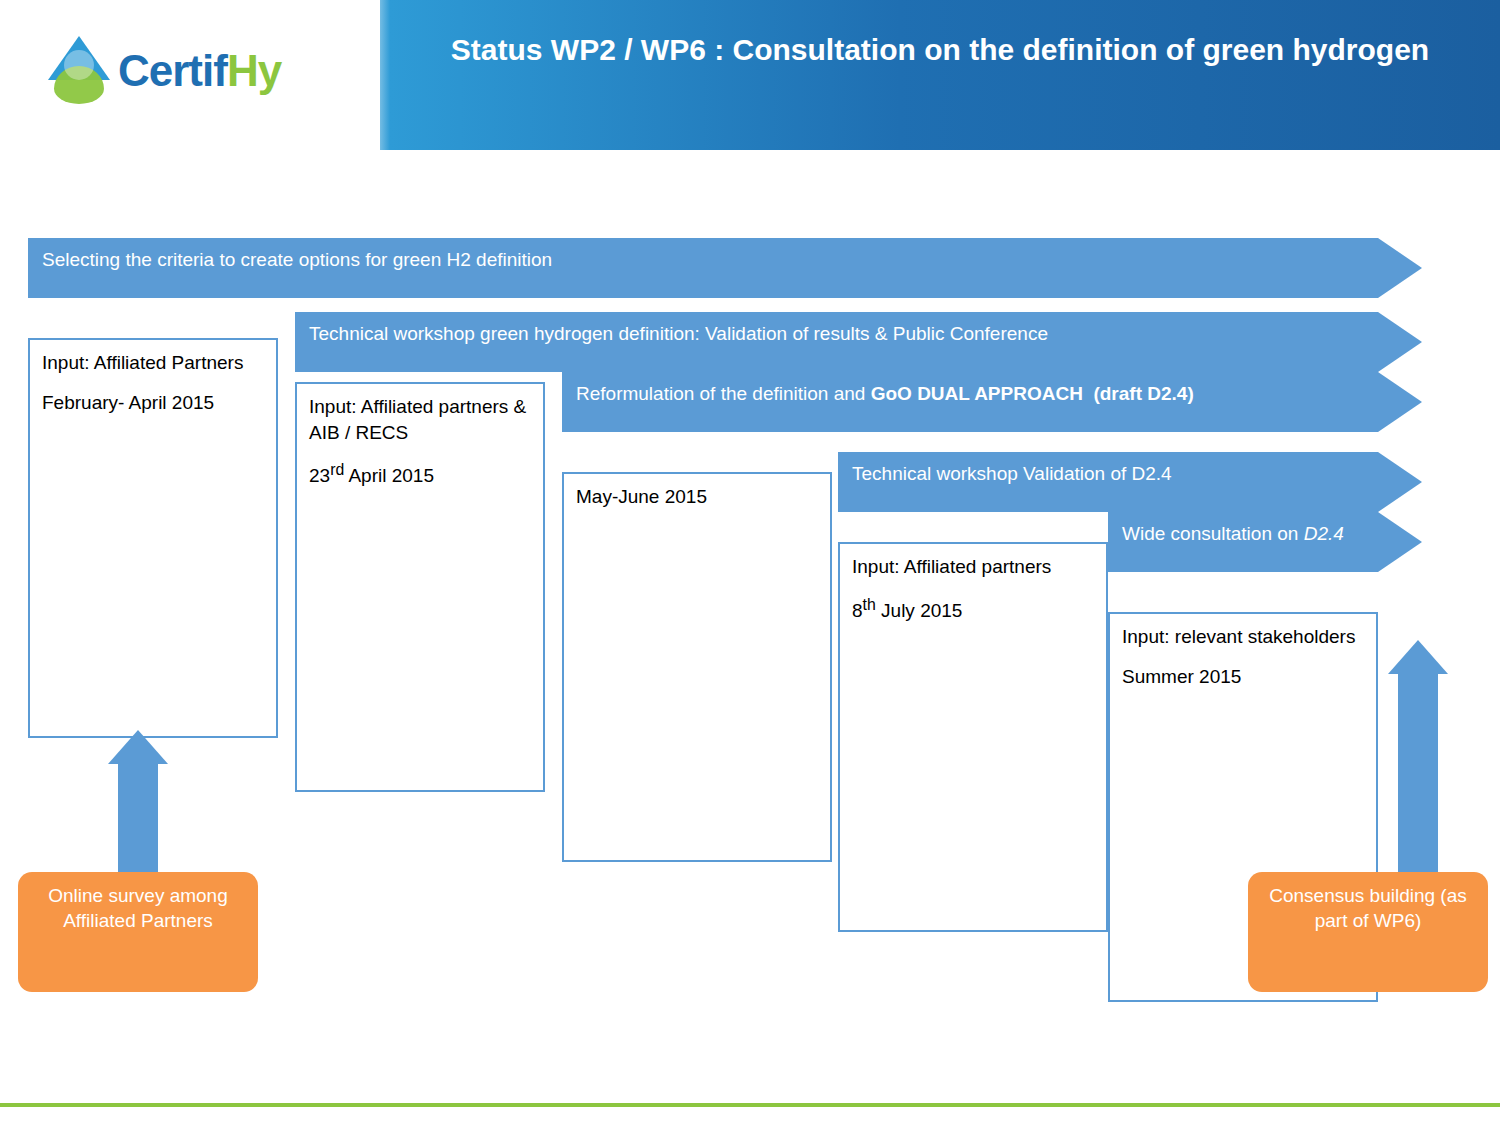CertifHy
Status WP2 / WP6 : Consultation on the definition of green hydrogen
Selecting the criteria to create options for green H2 definition
Technical workshop green hydrogen definition: Validation of results & Public Conference
Reformulation of the definition and GoO DUAL APPROACH (draft D2.4)
Technical workshop Validation of D2.4
Wide consultation on D2.4
Input: Affiliated Partners
February- April 2015
Input: Affiliated partners & AIB / RECS
23rd April 2015
May-June 2015
Input: Affiliated partners
8th July 2015
Input: relevant stakeholders
Summer 2015
Online survey among Affiliated Partners
Consensus building (as part of WP6)